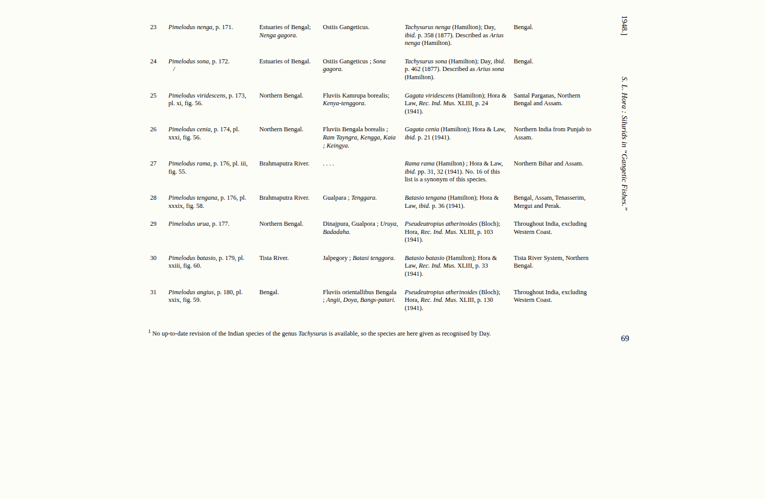1948.]
S. L. Hora : Silurids in “Gangetic Fishes.”
69
| 23 | Pimelodus nenga , p. 171. | Estuaries of Bengal; Nenga gagora. | Ostiis Gangeticus. | Tachysurus nenga (Hamilton); Day, ibid. p. 358 (1877). Described as Arius nenga (Hamilton). | Bengal. |
| 24 | Pimelodus sona , p. 172. / | Estuaries of Bengal. | Ostiis Gangeticus ; Sona gagora. | Tachysurus sona (Hamilton); Day, ibid. p. 462 (1877). Described as Arius sona (Hamilton). | Bengal. |
| 25 | Pimelodus viridescens , p. 173, pl. xi, fig. 56. | Northern Bengal. | Fluviis Kamrupa borealis; Kenya-tenggora. | Gagata viridescens (Hamilton); Hora & Law, Rec. Ind. Mus. XLIII, p. 24 (1941). | Santal Parganas, Northern Bengal and Assam. |
| 26 | Pimelodus cenia , p. 174, pl. xxxi, fig. 56. | Northern Bengal. | Fluviis Bengala borealis ; Ram Tayngra, Kengga, Kaia ; Keingya. | Gagata cenia (Hamilton); Hora & Law, ibid. p. 21 (1941). | Northern India from Punjab to Assam. |
| 27 | Pimelodus rama , p. 176, pl. iii, fig. 55. | Brahmaputra River. | .... | Rama rama (Hamilton) ; Hora & Law, ibid. pp. 31, 32 (1941). No. 16 of this list is a synonym of this species. | Northern Bihar and Assam. |
| 28 | Pimelodus tengana , p. 176, pl. xxxix, fig. 58. | Brahmaputra River. | Gualpara ; Tenggara. | Batasio tengana (Hamilton); Hora & Law, ibid. p. 36 (1941). | Bengal, Assam, Tenasserim, Mergui and Perak. |
| 29 | Pimelodus urua , p. 177. | Northern Bengal. | Dinajpura, Gualpora ; Uruya, Badadaha. | Pseudeutropius atherinoides (Bloch); Hora, Rec. Ind. Mus. XLIII, p. 103 (1941). | Throughout India, excluding Western Coast. |
| 30 | Pimelodus batasio , p. 179, pl. xxiii, fig. 60. | Tista River. | Jalpegory ; Batasi tenggora. | Batasio batasio (Hamilton); Hora & Law, Rec. Ind. Mus. XLIII, p. 33 (1941). | Tista River System, Northern Bengal. |
| 31 | Pimelodus angius , p. 180, pl. xxix, fig. 59. | Bengal. | Fluviis orientallibus Bengala ; Angii, Doya, Bangs-patari. | Pseudeutropius atherinoides (Bloch); Hora, Rec. Ind. Mus. XLIII, p. 130 (1941). | Throughout India, excluding Western Coast. |
1 No up-to-date revision of the Indian species of the genus Tachysurus is available, so the species are here given as recognised by Day.